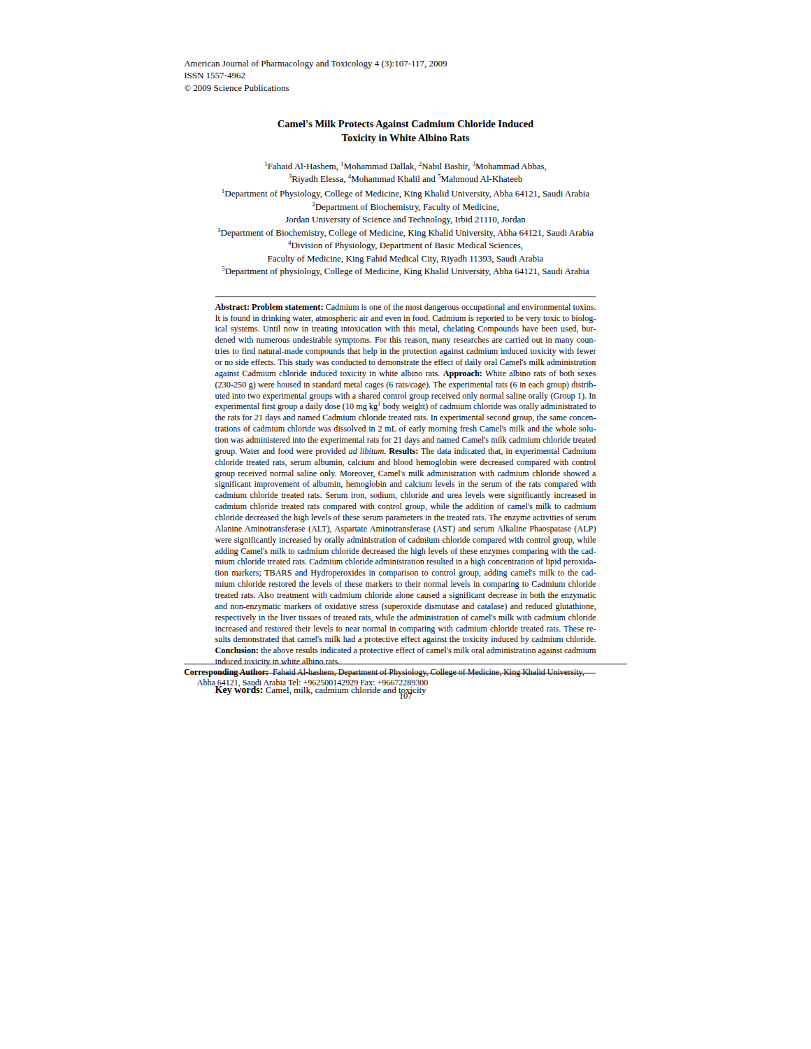American Journal of Pharmacology and Toxicology 4 (3):107-117, 2009
ISSN 1557-4962
© 2009 Science Publications
Camel's Milk Protects Against Cadmium Chloride Induced
Toxicity in White Albino Rats
1Fahaid Al-Hashem, 1Mohammad Dallak, 2Nabil Bashir, 3Mohammad Abbas,
3Riyadh Elessa, 4Mohammad Khalil and 5Mahmoud Al-Khateeb
1Department of Physiology, College of Medicine, King Khalid University, Abha 64121, Saudi Arabia
2Department of Biochemistry, Faculty of Medicine,
Jordan University of Science and Technology, Irbid 21110, Jordan
3Department of Biochemistry, College of Medicine, King Khalid University, Abha 64121, Saudi Arabia
4Division of Physiology, Department of Basic Medical Sciences,
Faculty of Medicine, King Fahid Medical City, Riyadh 11393, Saudi Arabia
5Department of physiology, College of Medicine, King Khalid University, Abha 64121, Saudi Arabia
Abstract: Problem statement: Cadmium is one of the most dangerous occupational and environmental toxins. It is found in drinking water, atmospheric air and even in food. Cadmium is reported to be very toxic to biological systems. Until now in treating intoxication with this metal, chelating Compounds have been used, burdened with numerous undesirable symptoms. For this reason, many researches are carried out in many countries to find natural-made compounds that help in the protection against cadmium induced toxicity with fewer or no side effects. This study was conducted to demonstrate the effect of daily oral Camel's milk administration against Cadmium chloride induced toxicity in white albino rats. Approach: White albino rats of both sexes (230-250 g) were housed in standard metal cages (6 rats/cage). The experimental rats (6 in each group) distributed into two experimental groups with a shared control group received only normal saline orally (Group 1). In experimental first group a daily dose (10 mg kg1 body weight) of cadmium chloride was orally administrated to the rats for 21 days and named Cadmium chloride treated rats. In experimental second group, the same concentrations of cadmium chloride was dissolved in 2 mL of early morning fresh Camel's milk and the whole solution was administered into the experimental rats for 21 days and named Camel's milk cadmium chloride treated group. Water and food were provided ad libitum. Results: The data indicated that, in experimental Cadmium chloride treated rats, serum albumin, calcium and blood hemoglobin were decreased compared with control group received normal saline only. Moreover, Camel's milk administration with cadmium chloride showed a significant improvement of albumin, hemoglobin and calcium levels in the serum of the rats compared with cadmium chloride treated rats. Serum iron, sodium, chloride and urea levels were significantly increased in cadmium chloride treated rats compared with control group, while the addition of camel's milk to cadmium chloride decreased the high levels of these serum parameters in the treated rats. The enzyme activities of serum Alanine Aminotransferase (ALT), Aspartate Aminotransferase (AST) and serum Alkaline Phaospatase (ALP) were significantly increased by orally administration of cadmium chloride compared with control group, while adding Camel's milk to cadmium chloride decreased the high levels of these enzymes comparing with the cadmium chloride treated rats. Cadmium chloride administration resulted in a high concentration of lipid peroxidation markers; TBARS and Hydroperoxides in comparison to control group, adding camel's milk to the cadmium chloride restored the levels of these markers to their normal levels in comparing to Cadmium chloride treated rats. Also treatment with cadmium chloride alone caused a significant decrease in both the enzymatic and non-enzymatic markers of oxidative stress (superoxide dismutase and catalase) and reduced glutathione, respectively in the liver tissues of treated rats, while the administration of camel's milk with cadmium chloride increased and restored their levels to near normal in comparing with cadmium chloride treated rats. These results demonstrated that camel's milk had a protective effect against the toxicity induced by cadmium chloride. Conclusion: the above results indicated a protective effect of camel's milk oral administration against cadmium induced toxicity in white albino rats.
Key words: Camel, milk, cadmium chloride and toxicity
Corresponding Author: Fahaid Al-hashem, Department of Physiology, College of Medicine, King Khalid University,
Abha 64121, Saudi Arabia Tel: +962500142929 Fax: +96672289300
107